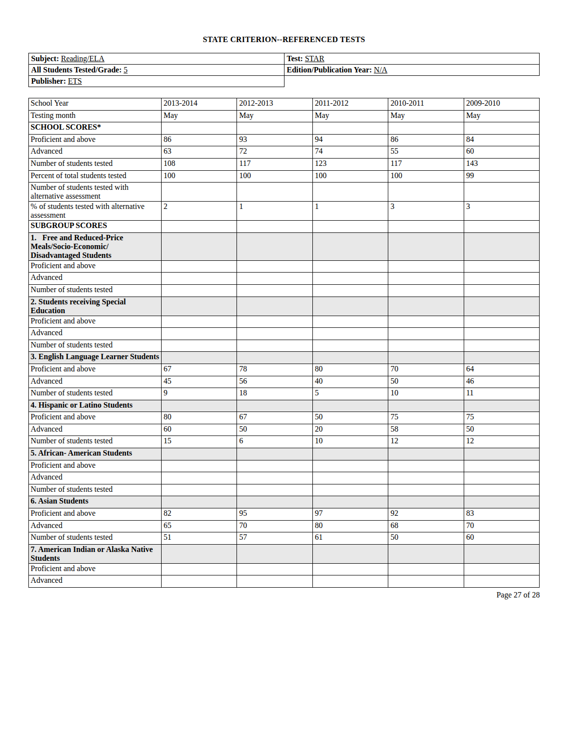STATE CRITERION--REFERENCED TESTS
| Subject: Reading/ELA | Test: STAR |
| All Students Tested/Grade: 5 | Edition/Publication Year: N/A |
| Publisher: ETS | |
| School Year | 2013-2014 | 2012-2013 | 2011-2012 | 2010-2011 | 2009-2010 |
| Testing month | May | May | May | May | May |
| SCHOOL SCORES* | | | | | |
| Proficient and above | 86 | 93 | 94 | 86 | 84 |
| Advanced | 63 | 72 | 74 | 55 | 60 |
| Number of students tested | 108 | 117 | 123 | 117 | 143 |
| Percent of total students tested | 100 | 100 | 100 | 100 | 99 |
| Number of students tested with alternative assessment | | | | | |
| % of students tested with alternative assessment | 2 | 1 | 1 | 3 | 3 |
| SUBGROUP SCORES | | | | | |
| 1. Free and Reduced-Price Meals/Socio-Economic/ Disadvantaged Students | | | | | |
| Proficient and above | | | | | |
| Advanced | | | | | |
| Number of students tested | | | | | |
| 2. Students receiving Special Education | | | | | |
| Proficient and above | | | | | |
| Advanced | | | | | |
| Number of students tested | | | | | |
| 3. English Language Learner Students | | | | | |
| Proficient and above | 67 | 78 | 80 | 70 | 64 |
| Advanced | 45 | 56 | 40 | 50 | 46 |
| Number of students tested | 9 | 18 | 5 | 10 | 11 |
| 4. Hispanic or Latino Students | | | | | |
| Proficient and above | 80 | 67 | 50 | 75 | 75 |
| Advanced | 60 | 50 | 20 | 58 | 50 |
| Number of students tested | 15 | 6 | 10 | 12 | 12 |
| 5. African- American Students | | | | | |
| Proficient and above | | | | | |
| Advanced | | | | | |
| Number of students tested | | | | | |
| 6. Asian Students | | | | | |
| Proficient and above | 82 | 95 | 97 | 92 | 83 |
| Advanced | 65 | 70 | 80 | 68 | 70 |
| Number of students tested | 51 | 57 | 61 | 50 | 60 |
| 7. American Indian or Alaska Native Students | | | | | |
| Proficient and above | | | | | |
| Advanced | | | | | |
Page 27 of 28